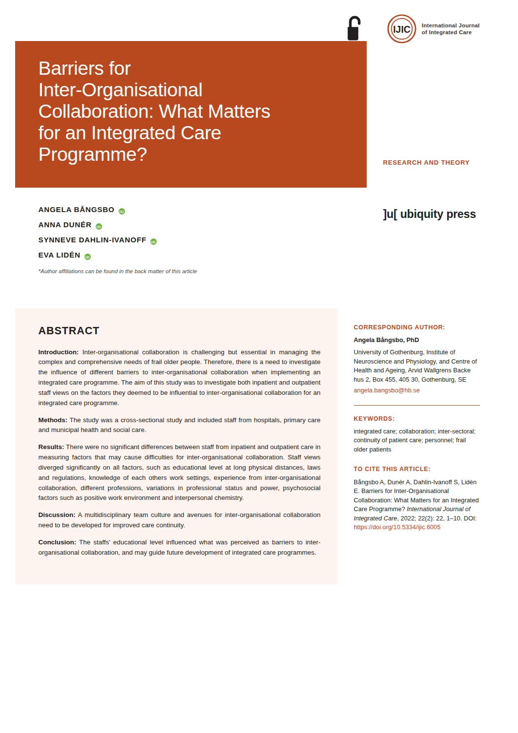IJIC
International Journal of Integrated Care
Barriers for
Inter-Organisational
Collaboration: What Matters
for an Integrated Care
Programme?
Research and Theory
Angela Bångsbo iD
Anna Dunér iD
Synneve Dahlin-Ivanoff iD
Eva Lidén iD
*Author affiliations can be found in the back matter of this article
]u[ ubiquity press
ABSTRACT
Introduction: Inter-organisational collaboration is challenging but essential in managing the complex and comprehensive needs of frail older people. Therefore, there is a need to investigate the influence of different barriers to inter-organisational collaboration when implementing an integrated care programme. The aim of this study was to investigate both inpatient and outpatient staff views on the factors they deemed to be influential to inter-organisational collaboration for an integrated care programme.
Methods: The study was a cross-sectional study and included staff from hospitals, primary care and municipal health and social care.
Results: There were no significant differences between staff from inpatient and outpatient care in measuring factors that may cause difficulties for inter-organisational collaboration. Staff views diverged significantly on all factors, such as educational level at long physical distances, laws and regulations, knowledge of each others work settings, experience from inter-organisational collaboration, different professions, variations in professional status and power, psychosocial factors such as positive work environment and interpersonal chemistry.
Discussion: A multidisciplinary team culture and avenues for inter-organisational collaboration need to be developed for improved care continuity.
Conclusion: The staffs' educational level influenced what was perceived as barriers to inter-organisational collaboration, and may guide future development of integrated care programmes.
Corresponding author:
Angela Bångsbo, PhD
University of Gothenburg, Institute of Neuroscience and Physiology, and Centre of Health and Ageing, Arvid Wallgrens Backe hus 2, Box 455, 405 30, Gothenburg, SE
angela.bangsbo@hb.se
Keywords:
integrated care; collaboration; inter-sectoral; continuity of patient care; personnel; frail older patients
To cite this article:
Bångsbo A, Dunér A, Dahlin-Ivanoff S, Lidén E. Barriers for Inter-Organisational Collaboration: What Matters for an Integrated Care Programme? International Journal of Integrated Care, 2022; 22(2): 22, 1–10. DOI: https://doi.org/10.5334/ijic.6005